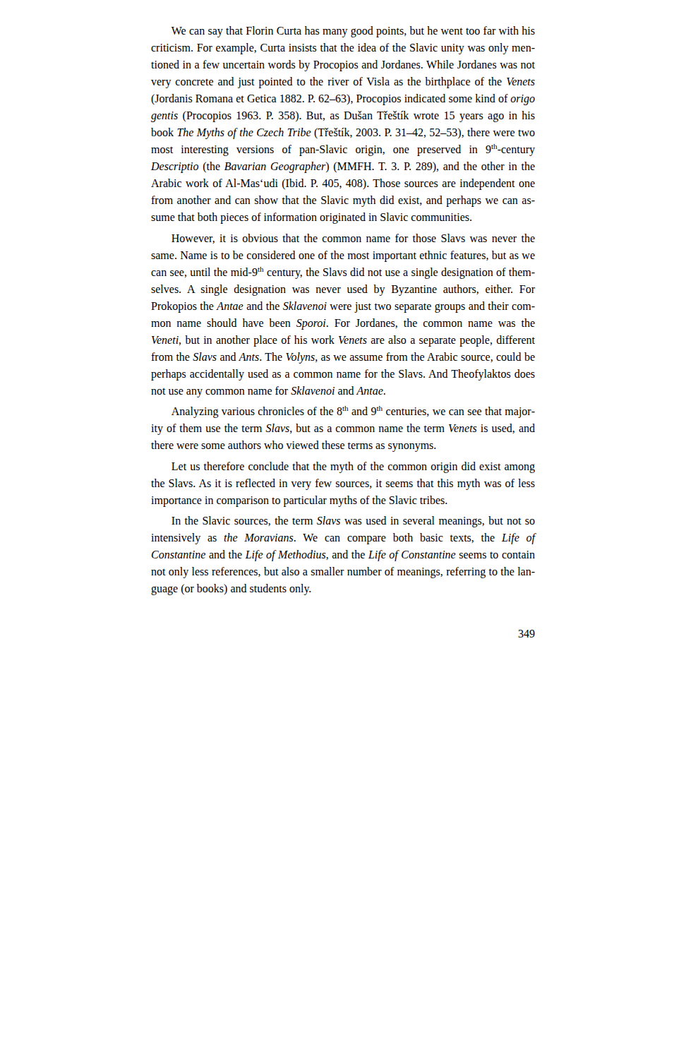We can say that Florin Curta has many good points, but he went too far with his criticism. For example, Curta insists that the idea of the Slavic unity was only mentioned in a few uncertain words by Procopios and Jordanes. While Jordanes was not very concrete and just pointed to the river of Visla as the birthplace of the Venets (Jordanis Romana et Getica 1882. P. 62–63), Procopios indicated some kind of origo gentis (Procopios 1963. P. 358). But, as Dušan Třeštík wrote 15 years ago in his book The Myths of the Czech Tribe (Třeštík, 2003. P. 31–42, 52–53), there were two most interesting versions of pan-Slavic origin, one preserved in 9th-century Descriptio (the Bavarian Geographer) (MMFH. T. 3. P. 289), and the other in the Arabic work of Al-Mas‘udi (Ibid. P. 405, 408). Those sources are independent one from another and can show that the Slavic myth did exist, and perhaps we can assume that both pieces of information originated in Slavic communities.
However, it is obvious that the common name for those Slavs was never the same. Name is to be considered one of the most important ethnic features, but as we can see, until the mid-9th century, the Slavs did not use a single designation of themselves. A single designation was never used by Byzantine authors, either. For Prokopios the Antae and the Sklavenoi were just two separate groups and their common name should have been Sporoi. For Jordanes, the common name was the Veneti, but in another place of his work Venets are also a separate people, different from the Slavs and Ants. The Volyns, as we assume from the Arabic source, could be perhaps accidentally used as a common name for the Slavs. And Theofylaktos does not use any common name for Sklavenoi and Antae.
Analyzing various chronicles of the 8th and 9th centuries, we can see that majority of them use the term Slavs, but as a common name the term Venets is used, and there were some authors who viewed these terms as synonyms.
Let us therefore conclude that the myth of the common origin did exist among the Slavs. As it is reflected in very few sources, it seems that this myth was of less importance in comparison to particular myths of the Slavic tribes.
In the Slavic sources, the term Slavs was used in several meanings, but not so intensively as the Moravians. We can compare both basic texts, the Life of Constantine and the Life of Methodius, and the Life of Constantine seems to contain not only less references, but also a smaller number of meanings, referring to the language (or books) and students only.
349